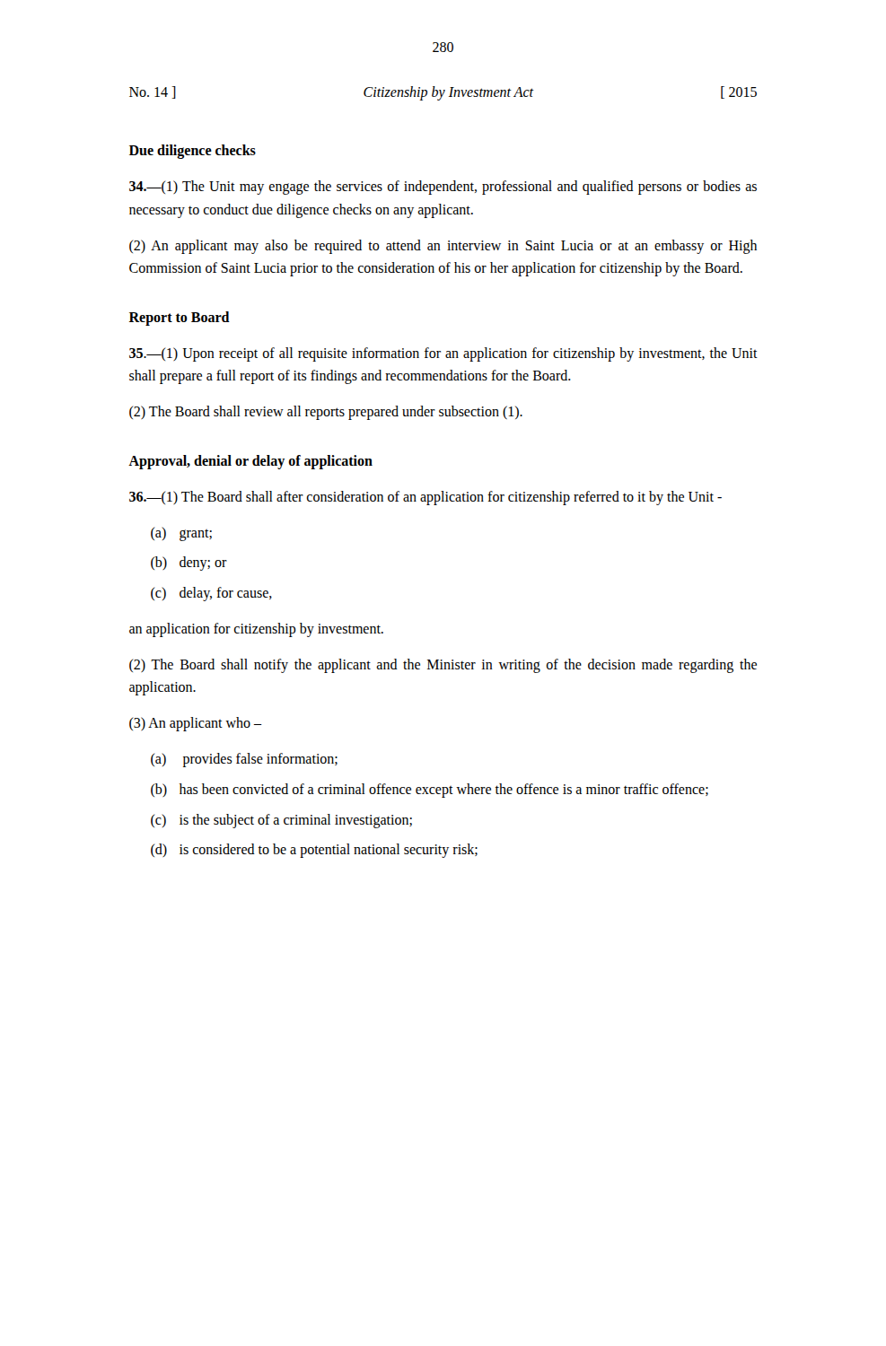280
No. 14 ] Citizenship by Investment Act [ 2015
Due diligence checks
34.—(1) The Unit may engage the services of independent, professional and qualified persons or bodies as necessary to conduct due diligence checks on any applicant.
(2) An applicant may also be required to attend an interview in Saint Lucia or at an embassy or High Commission of Saint Lucia prior to the consideration of his or her application for citizenship by the Board.
Report to Board
35.—(1) Upon receipt of all requisite information for an application for citizenship by investment, the Unit shall prepare a full report of its findings and recommendations for the Board.
(2) The Board shall review all reports prepared under subsection (1).
Approval, denial or delay of application
36.—(1) The Board shall after consideration of an application for citizenship referred to it by the Unit -
(a) grant;
(b) deny; or
(c) delay, for cause,
an application for citizenship by investment.
(2) The Board shall notify the applicant and the Minister in writing of the decision made regarding the application.
(3) An applicant who –
(a) provides false information;
(b) has been convicted of a criminal offence except where the offence is a minor traffic offence;
(c) is the subject of a criminal investigation;
(d) is considered to be a potential national security risk;